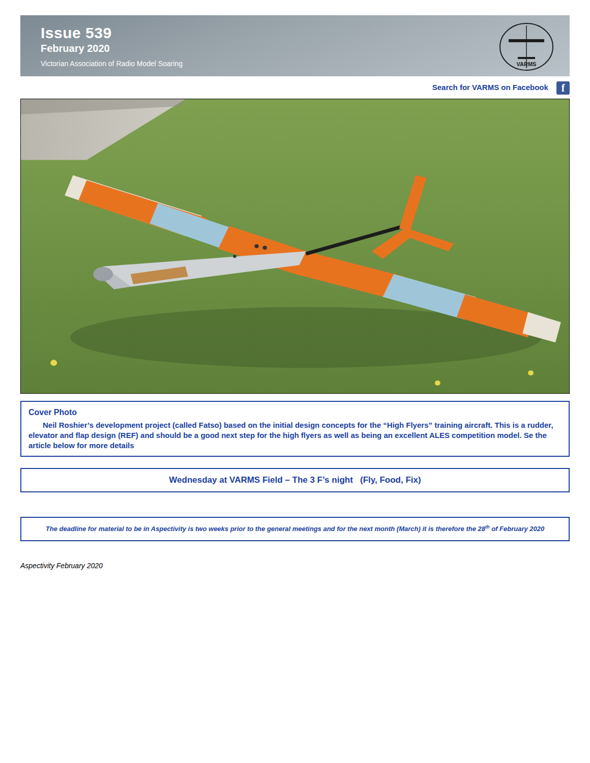Issue 539
February 2020
Victorian Association of Radio Model Soaring
VARMS
Search for VARMS on Facebook f
Cover Photo
Neil Roshier’s development project (called Fatso) based on the initial design concepts for the “High Flyers” training aircraft. This is a rudder, elevator and flap design (REF) and should be a good next step for the high flyers as well as being an excellent ALES competition model. Se the article below for more details
Wednesday at VARMS Field – The 3 F’s night (Fly, Food, Fix)
The deadline for material to be in Aspectivity is two weeks prior to the general meetings and for the next month (March) it is therefore the 28th of February 2020
Aspectivity February 2020